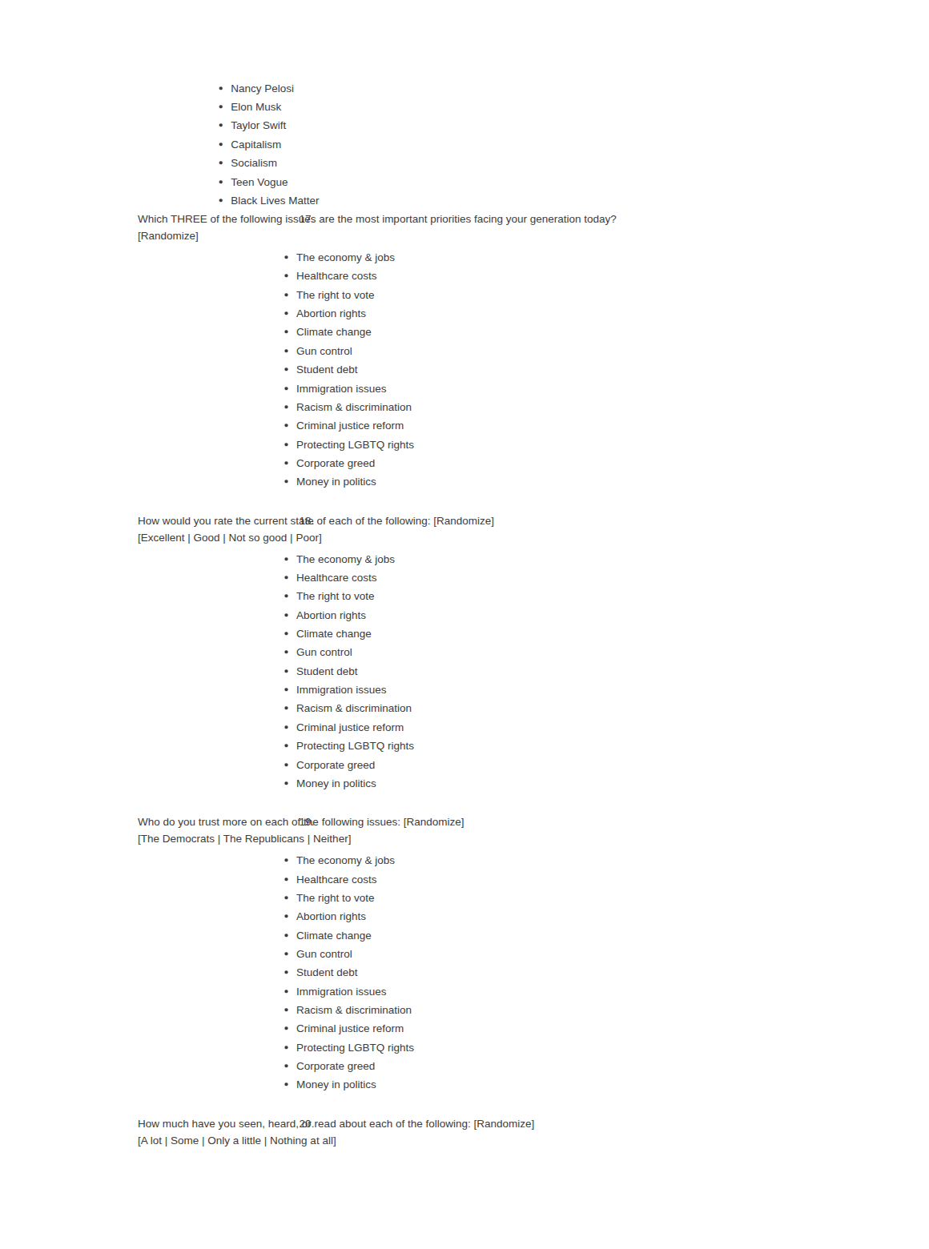Nancy Pelosi
Elon Musk
Taylor Swift
Capitalism
Socialism
Teen Vogue
Black Lives Matter
Which THREE of the following issues are the most important priorities facing your generation today? [Randomize]
The economy & jobs
Healthcare costs
The right to vote
Abortion rights
Climate change
Gun control
Student debt
Immigration issues
Racism & discrimination
Criminal justice reform
Protecting LGBTQ rights
Corporate greed
Money in politics
How would you rate the current state of each of the following: [Randomize] [Excellent | Good | Not so good | Poor]
The economy & jobs
Healthcare costs
The right to vote
Abortion rights
Climate change
Gun control
Student debt
Immigration issues
Racism & discrimination
Criminal justice reform
Protecting LGBTQ rights
Corporate greed
Money in politics
Who do you trust more on each of the following issues: [Randomize] [The Democrats | The Republicans | Neither]
The economy & jobs
Healthcare costs
The right to vote
Abortion rights
Climate change
Gun control
Student debt
Immigration issues
Racism & discrimination
Criminal justice reform
Protecting LGBTQ rights
Corporate greed
Money in politics
How much have you seen, heard, or read about each of the following: [Randomize] [A lot | Some | Only a little | Nothing at all]